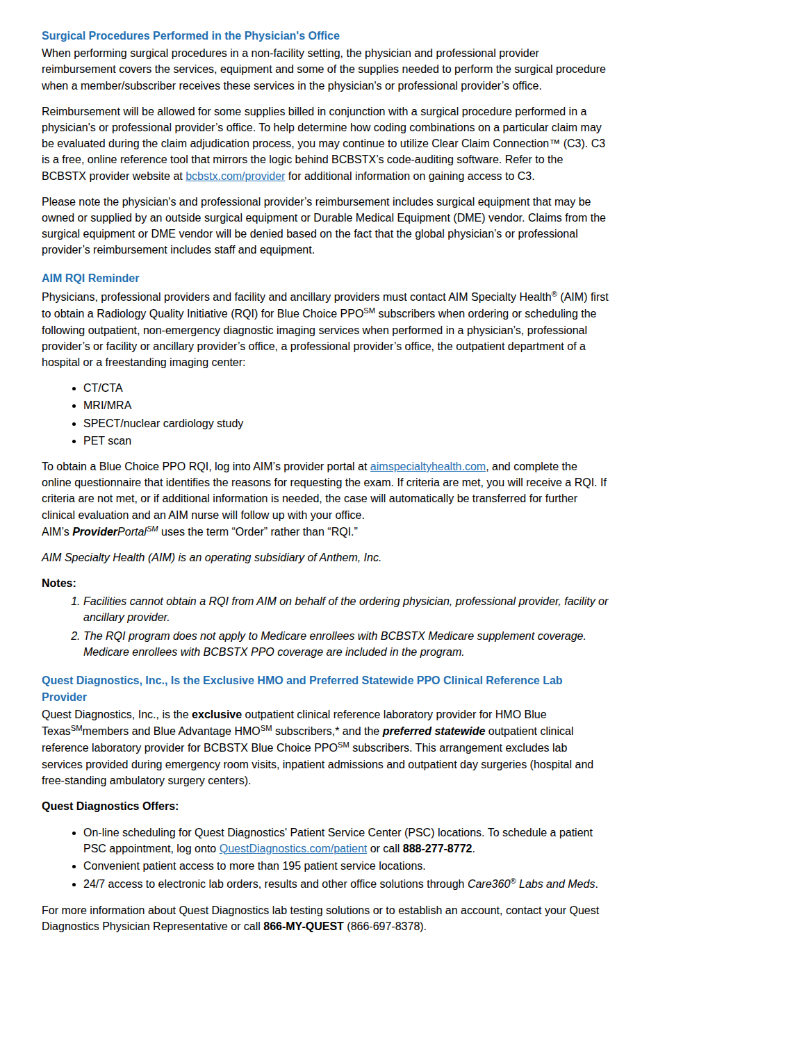Surgical Procedures Performed in the Physician's Office
When performing surgical procedures in a non-facility setting, the physician and professional provider reimbursement covers the services, equipment and some of the supplies needed to perform the surgical procedure when a member/subscriber receives these services in the physician's or professional provider’s office.
Reimbursement will be allowed for some supplies billed in conjunction with a surgical procedure performed in a physician's or professional provider’s office. To help determine how coding combinations on a particular claim may be evaluated during the claim adjudication process, you may continue to utilize Clear Claim Connection™ (C3). C3 is a free, online reference tool that mirrors the logic behind BCBSTX’s code-auditing software. Refer to the BCBSTX provider website at bcbstx.com/provider for additional information on gaining access to C3.
Please note the physician's and professional provider’s reimbursement includes surgical equipment that may be owned or supplied by an outside surgical equipment or Durable Medical Equipment (DME) vendor. Claims from the surgical equipment or DME vendor will be denied based on the fact that the global physician’s or professional provider’s reimbursement includes staff and equipment.
AIM RQI Reminder
Physicians, professional providers and facility and ancillary providers must contact AIM Specialty Health® (AIM) first to obtain a Radiology Quality Initiative (RQI) for Blue Choice PPOSM subscribers when ordering or scheduling the following outpatient, non-emergency diagnostic imaging services when performed in a physician’s, professional provider’s or facility or ancillary provider’s office, a professional provider’s office, the outpatient department of a hospital or a freestanding imaging center:
CT/CTA
MRI/MRA
SPECT/nuclear cardiology study
PET scan
To obtain a Blue Choice PPO RQI, log into AIM’s provider portal at aimspecialtyhealth.com, and complete the online questionnaire that identifies the reasons for requesting the exam. If criteria are met, you will receive a RQI. If criteria are not met, or if additional information is needed, the case will automatically be transferred for further clinical evaluation and an AIM nurse will follow up with your office.
AIM’s Provider Portal SM uses the term “Order” rather than “RQI.”
AIM Specialty Health (AIM) is an operating subsidiary of Anthem, Inc.
Notes:
Facilities cannot obtain a RQI from AIM on behalf of the ordering physician, professional provider, facility or ancillary provider.
The RQI program does not apply to Medicare enrollees with BCBSTX Medicare supplement coverage. Medicare enrollees with BCBSTX PPO coverage are included in the program.
Quest Diagnostics, Inc., Is the Exclusive HMO and Preferred Statewide PPO Clinical Reference Lab Provider
Quest Diagnostics, Inc., is the exclusive outpatient clinical reference laboratory provider for HMO Blue TexasSMmembers and Blue Advantage HMOSM subscribers,* and the preferred statewide outpatient clinical reference laboratory provider for BCBSTX Blue Choice PPOSM subscribers. This arrangement excludes lab services provided during emergency room visits, inpatient admissions and outpatient day surgeries (hospital and free-standing ambulatory surgery centers).
Quest Diagnostics Offers:
On-line scheduling for Quest Diagnostics' Patient Service Center (PSC) locations. To schedule a patient PSC appointment, log onto QuestDiagnostics.com/patient or call 888-277-8772.
Convenient patient access to more than 195 patient service locations.
24/7 access to electronic lab orders, results and other office solutions through Care360® Labs and Meds.
For more information about Quest Diagnostics lab testing solutions or to establish an account, contact your Quest Diagnostics Physician Representative or call 866-MY-QUEST (866-697-8378).